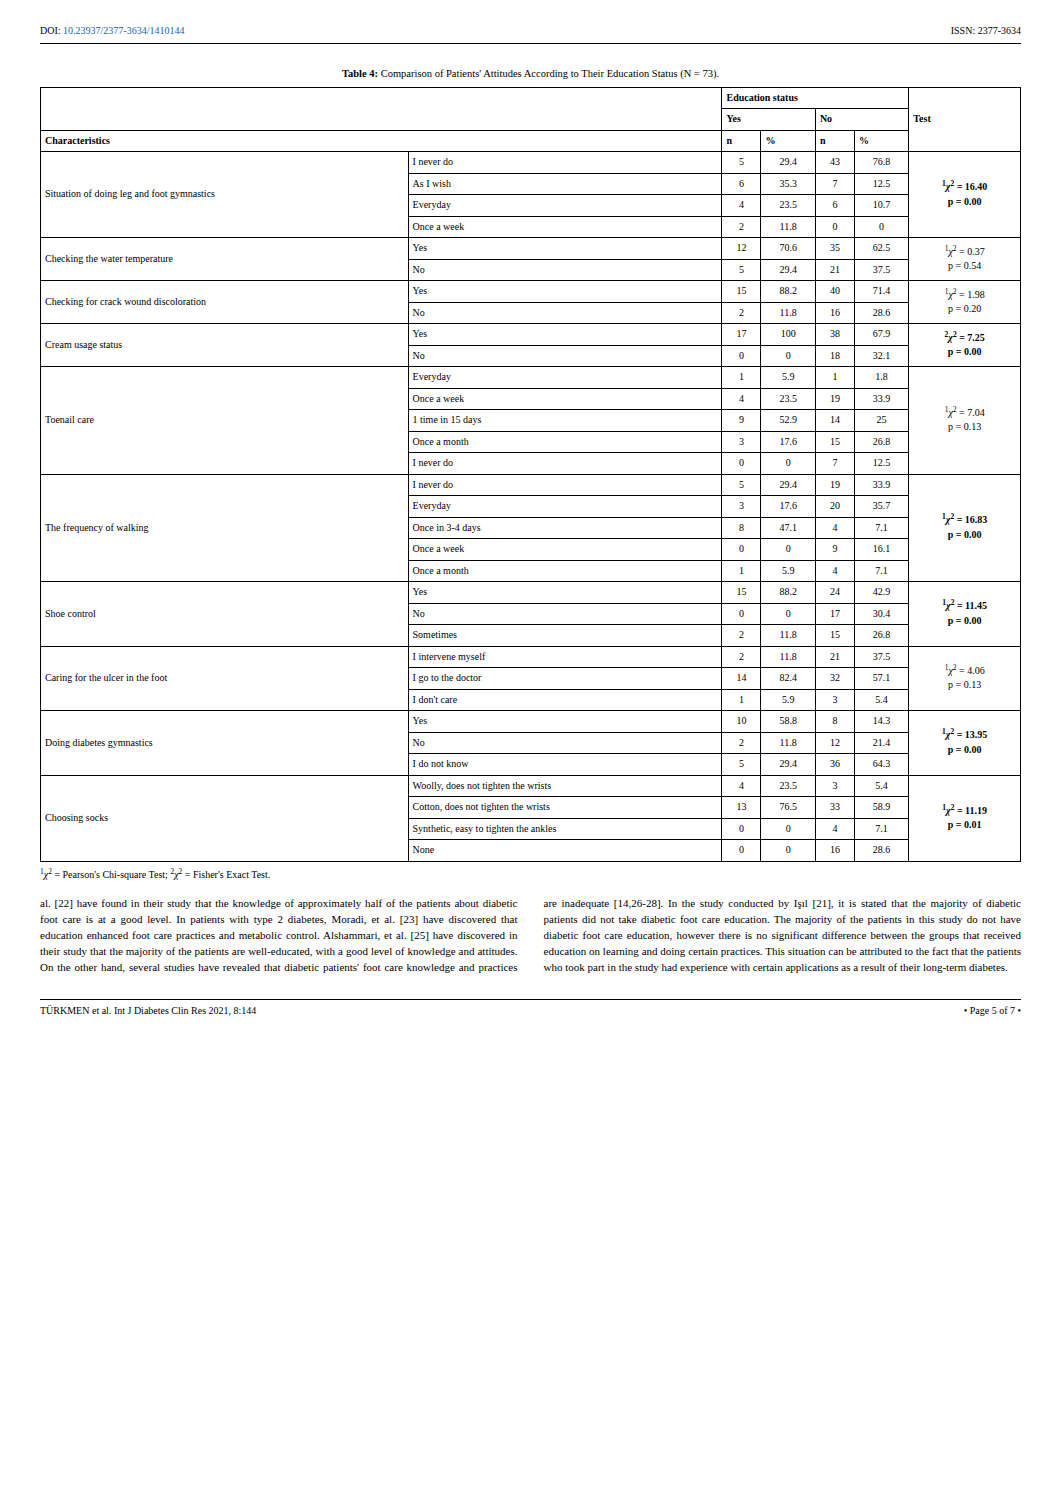DOI: 10.23937/2377-3634/1410144
ISSN: 2377-3634
Table 4: Comparison of Patients' Attitudes According to Their Education Status (N = 73).
| | Education status | Test |
| --- | --- | --- |
| Yes | No |
| Characteristics | n | % | n | % |
| Situation of doing leg and foot gymnastics | I never do | 5 | 29.4 | 43 | 76.8 | 1 χ 2 = 16.40 p = 0.00 |
| As I wish | 6 | 35.3 | 7 | 12.5 |
| Everyday | 4 | 23.5 | 6 | 10.7 |
| Once a week | 2 | 11.8 | 0 | 0 |
| Checking the water temperature | Yes | 12 | 70.6 | 35 | 62.5 | 1 χ 2 = 0.37 p = 0.54 |
| No | 5 | 29.4 | 21 | 37.5 |
| Checking for crack wound discoloration | Yes | 15 | 88.2 | 40 | 71.4 | 1 χ 2 = 1.98 p = 0.20 |
| No | 2 | 11.8 | 16 | 28.6 |
| Cream usage status | Yes | 17 | 100 | 38 | 67.9 | 2 χ 2 = 7.25 p = 0.00 |
| No | 0 | 0 | 18 | 32.1 |
| Toenail care | Everyday | 1 | 5.9 | 1 | 1.8 | 1 χ 2 = 7.04 p = 0.13 |
| Once a week | 4 | 23.5 | 19 | 33.9 |
| 1 time in 15 days | 9 | 52.9 | 14 | 25 |
| Once a month | 3 | 17.6 | 15 | 26.8 |
| I never do | 0 | 0 | 7 | 12.5 |
| The frequency of walking | I never do | 5 | 29.4 | 19 | 33.9 | 1 χ 2 = 16.83 p = 0.00 |
| Everyday | 3 | 17.6 | 20 | 35.7 |
| Once in 3-4 days | 8 | 47.1 | 4 | 7.1 |
| Once a week | 0 | 0 | 9 | 16.1 |
| Once a month | 1 | 5.9 | 4 | 7.1 |
| Shoe control | Yes | 15 | 88.2 | 24 | 42.9 | 1 χ 2 = 11.45 p = 0.00 |
| No | 0 | 0 | 17 | 30.4 |
| Sometimes | 2 | 11.8 | 15 | 26.8 |
| Caring for the ulcer in the foot | I intervene myself | 2 | 11.8 | 21 | 37.5 | 1 χ 2 = 4.06 p = 0.13 |
| I go to the doctor | 14 | 82.4 | 32 | 57.1 |
| I don't care | 1 | 5.9 | 3 | 5.4 |
| Doing diabetes gymnastics | Yes | 10 | 58.8 | 8 | 14.3 | 1 χ 2 = 13.95 p = 0.00 |
| No | 2 | 11.8 | 12 | 21.4 |
| I do not know | 5 | 29.4 | 36 | 64.3 |
| Choosing socks | Woolly, does not tighten the wrists | 4 | 23.5 | 3 | 5.4 | 1 χ 2 = 11.19 p = 0.01 |
| Cotton, does not tighten the wrists | 13 | 76.5 | 33 | 58.9 |
| Synthetic, easy to tighten the ankles | 0 | 0 | 4 | 7.1 |
| None | 0 | 0 | 16 | 28.6 |
1χ2 = Pearson's Chi-square Test; 2χ2 = Fisher's Exact Test.
al. [22] have found in their study that the knowledge of approximately half of the patients about diabetic foot care is at a good level. In patients with type 2 diabetes, Moradi, et al. [23] have discovered that education enhanced foot care practices and metabolic control. Alshammari, et al. [25] have discovered in their study that the majority of the patients are well-educated, with a good level of knowledge and attitudes. On the other hand, several studies have revealed that diabetic patients' foot care knowledge and practices are inadequate [14,26-28]. In the study conducted by Işıl [21], it is stated that the majority of diabetic patients did not take diabetic foot care education. The majority of the patients in this study do not have diabetic foot care education, however there is no significant difference between the groups that received education on learning and doing certain practices. This situation can be attributed to the fact that the patients who took part in the study had experience with certain applications as a result of their long-term diabetes.
TÜRKMEN et al. Int J Diabetes Clin Res 2021, 8:144
• Page 5 of 7 •